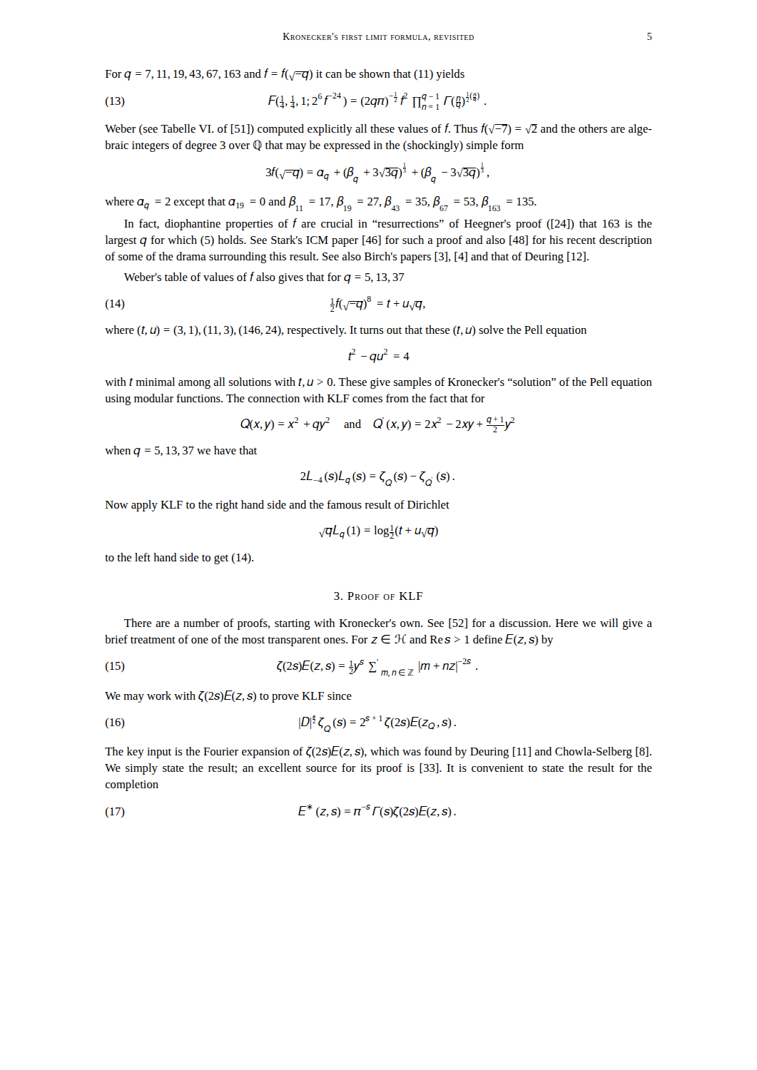Kronecker's first limit formula, revisited 5
For q=7,11,19,43,67,163 and f=f(−q) it can be shown that (11) yields
(13) F( 14, 14, 1; 26 f−24 ) = (2qπ)−12 f2 ∏ n=1 q−1 Γ (nq) 12(nq) .
Weber (see Tabelle VI. of [51]) computed explicitly all these values of f. Thus f(−7)=2 and the others are algebraic integers of degree 3 over ℚ that may be expressed in the (shockingly) simple form
3f(−q) = αq + (βq+33q) 13 + (βq−33q) 13 ,
where αq=2 except that α19=0 and β11=17, β19=27, β43=35, β67=53, β163=135.
In fact, diophantine properties of f are crucial in “resurrections” of Heegner's proof ([24]) that 163 is the largest q for which (5) holds. See Stark's ICM paper [46] for such a proof and also [48] for his recent description of some of the drama surrounding this result. See also Birch's papers [3], [4] and that of Deuring [12].
Weber's table of values of f also gives that for q=5,13,37
(14) 12 f(−q)8 = t+uq ,
where (t,u)=(3,1),(11,3),(146,24), respectively. It turns out that these (t,u) solve the Pell equation
t2 − qu2 =4
with t minimal among all solutions with t,u>0. These give samples of Kronecker's “solution” of the Pell equation using modular functions. The connection with KLF comes from the fact that for
Q(x,y) = x2+qy2 and Q′(x,y) = 2x2 −2xy + q+12 y2
when q=5,13,37 we have that
2 L−4(s) Lq(s) = ζQ(s) − ζQ′(s) .
Now apply KLF to the right hand side and the famous result of Dirichlet
q Lq(1) = log 12 (t+uq)
to the left hand side to get (14).
3. Proof of KLF
There are a number of proofs, starting with Kronecker's own. See [52] for a discussion. Here we will give a brief treatment of one of the most transparent ones. For z∈ℋ and Res>1 define E(z,s) by
(15) ζ(2s) E(z,s) = 12 ys ∑′ m,n∈ℤ |m+nz| −2s .
We may work with ζ(2s)E(z,s) to prove KLF since
(16) |D| s2 ζQ(s) = 2s+1 ζ(2s) E(zQ,s) .
The key input is the Fourier expansion of ζ(2s)E(z,s), which was found by Deuring [11] and Chowla-Selberg [8]. We simply state the result; an excellent source for its proof is [33]. It is convenient to state the result for the completion
(17) E∗(z,s) = π−s Γ(s) ζ(2s) E(z,s) .